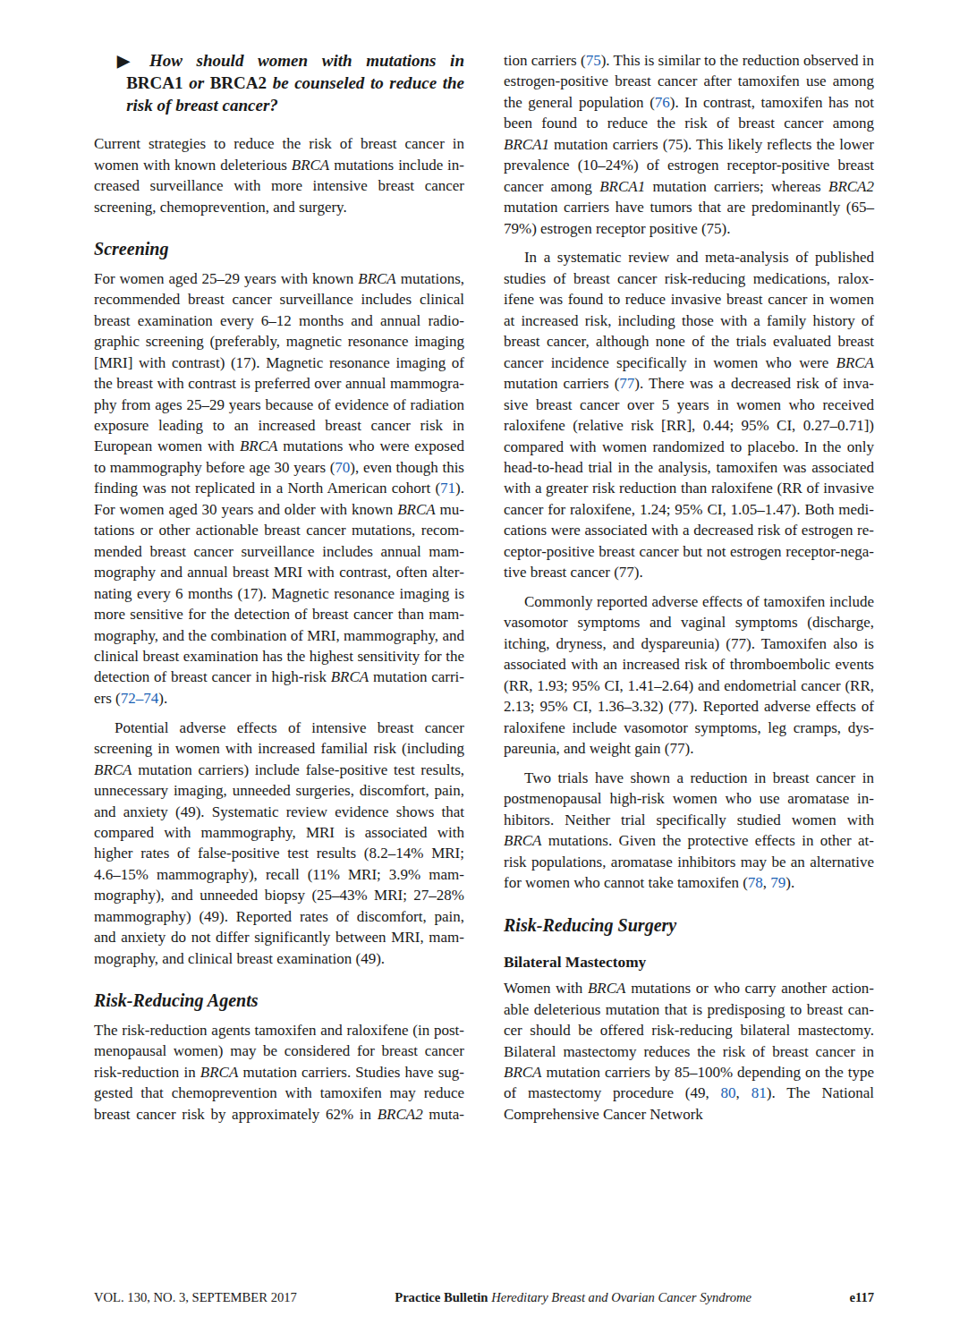How should women with mutations in BRCA1 or BRCA2 be counseled to reduce the risk of breast cancer?
Current strategies to reduce the risk of breast cancer in women with known deleterious BRCA mutations include increased surveillance with more intensive breast cancer screening, chemoprevention, and surgery.
Screening
For women aged 25–29 years with known BRCA mutations, recommended breast cancer surveillance includes clinical breast examination every 6–12 months and annual radiographic screening (preferably, magnetic resonance imaging [MRI] with contrast) (17). Magnetic resonance imaging of the breast with contrast is preferred over annual mammography from ages 25–29 years because of evidence of radiation exposure leading to an increased breast cancer risk in European women with BRCA mutations who were exposed to mammography before age 30 years (70), even though this finding was not replicated in a North American cohort (71). For women aged 30 years and older with known BRCA mutations or other actionable breast cancer mutations, recommended breast cancer surveillance includes annual mammography and annual breast MRI with contrast, often alternating every 6 months (17). Magnetic resonance imaging is more sensitive for the detection of breast cancer than mammography, and the combination of MRI, mammography, and clinical breast examination has the highest sensitivity for the detection of breast cancer in high-risk BRCA mutation carriers (72–74).
Potential adverse effects of intensive breast cancer screening in women with increased familial risk (including BRCA mutation carriers) include false-positive test results, unnecessary imaging, unneeded surgeries, discomfort, pain, and anxiety (49). Systematic review evidence shows that compared with mammography, MRI is associated with higher rates of false-positive test results (8.2–14% MRI; 4.6–15% mammography), recall (11% MRI; 3.9% mammography), and unneeded biopsy (25–43% MRI; 27–28% mammography) (49). Reported rates of discomfort, pain, and anxiety do not differ significantly between MRI, mammography, and clinical breast examination (49).
Risk-Reducing Agents
The risk-reduction agents tamoxifen and raloxifene (in postmenopausal women) may be considered for breast cancer risk-reduction in BRCA mutation carriers. Studies have suggested that chemoprevention with tamoxifen may reduce breast cancer risk by approximately 62% in BRCA2 mutation carriers (75). This is similar to the reduction observed in estrogen-positive breast cancer after tamoxifen use among the general population (76). In contrast, tamoxifen has not been found to reduce the risk of breast cancer among BRCA1 mutation carriers (75). This likely reflects the lower prevalence (10–24%) of estrogen receptor-positive breast cancer among BRCA1 mutation carriers; whereas BRCA2 mutation carriers have tumors that are predominantly (65–79%) estrogen receptor positive (75).
In a systematic review and meta-analysis of published studies of breast cancer risk-reducing medications, raloxifene was found to reduce invasive breast cancer in women at increased risk, including those with a family history of breast cancer, although none of the trials evaluated breast cancer incidence specifically in women who were BRCA mutation carriers (77). There was a decreased risk of invasive breast cancer over 5 years in women who received raloxifene (relative risk [RR], 0.44; 95% CI, 0.27–0.71]) compared with women randomized to placebo. In the only head-to-head trial in the analysis, tamoxifen was associated with a greater risk reduction than raloxifene (RR of invasive cancer for raloxifene, 1.24; 95% CI, 1.05–1.47). Both medications were associated with a decreased risk of estrogen receptor-positive breast cancer but not estrogen receptor-negative breast cancer (77).
Commonly reported adverse effects of tamoxifen include vasomotor symptoms and vaginal symptoms (discharge, itching, dryness, and dyspareunia) (77). Tamoxifen also is associated with an increased risk of thromboembolic events (RR, 1.93; 95% CI, 1.41–2.64) and endometrial cancer (RR, 2.13; 95% CI, 1.36–3.32) (77). Reported adverse effects of raloxifene include vasomotor symptoms, leg cramps, dyspareunia, and weight gain (77).
Two trials have shown a reduction in breast cancer in postmenopausal high-risk women who use aromatase inhibitors. Neither trial specifically studied women with BRCA mutations. Given the protective effects in other at-risk populations, aromatase inhibitors may be an alternative for women who cannot take tamoxifen (78, 79).
Risk-Reducing Surgery
Bilateral Mastectomy
Women with BRCA mutations or who carry another actionable deleterious mutation that is predisposing to breast cancer should be offered risk-reducing bilateral mastectomy. Bilateral mastectomy reduces the risk of breast cancer in BRCA mutation carriers by 85–100% depending on the type of mastectomy procedure (49, 80, 81). The National Comprehensive Cancer Network
VOL. 130, NO. 3, SEPTEMBER 2017
Practice Bulletin Hereditary Breast and Ovarian Cancer Syndrome
e117